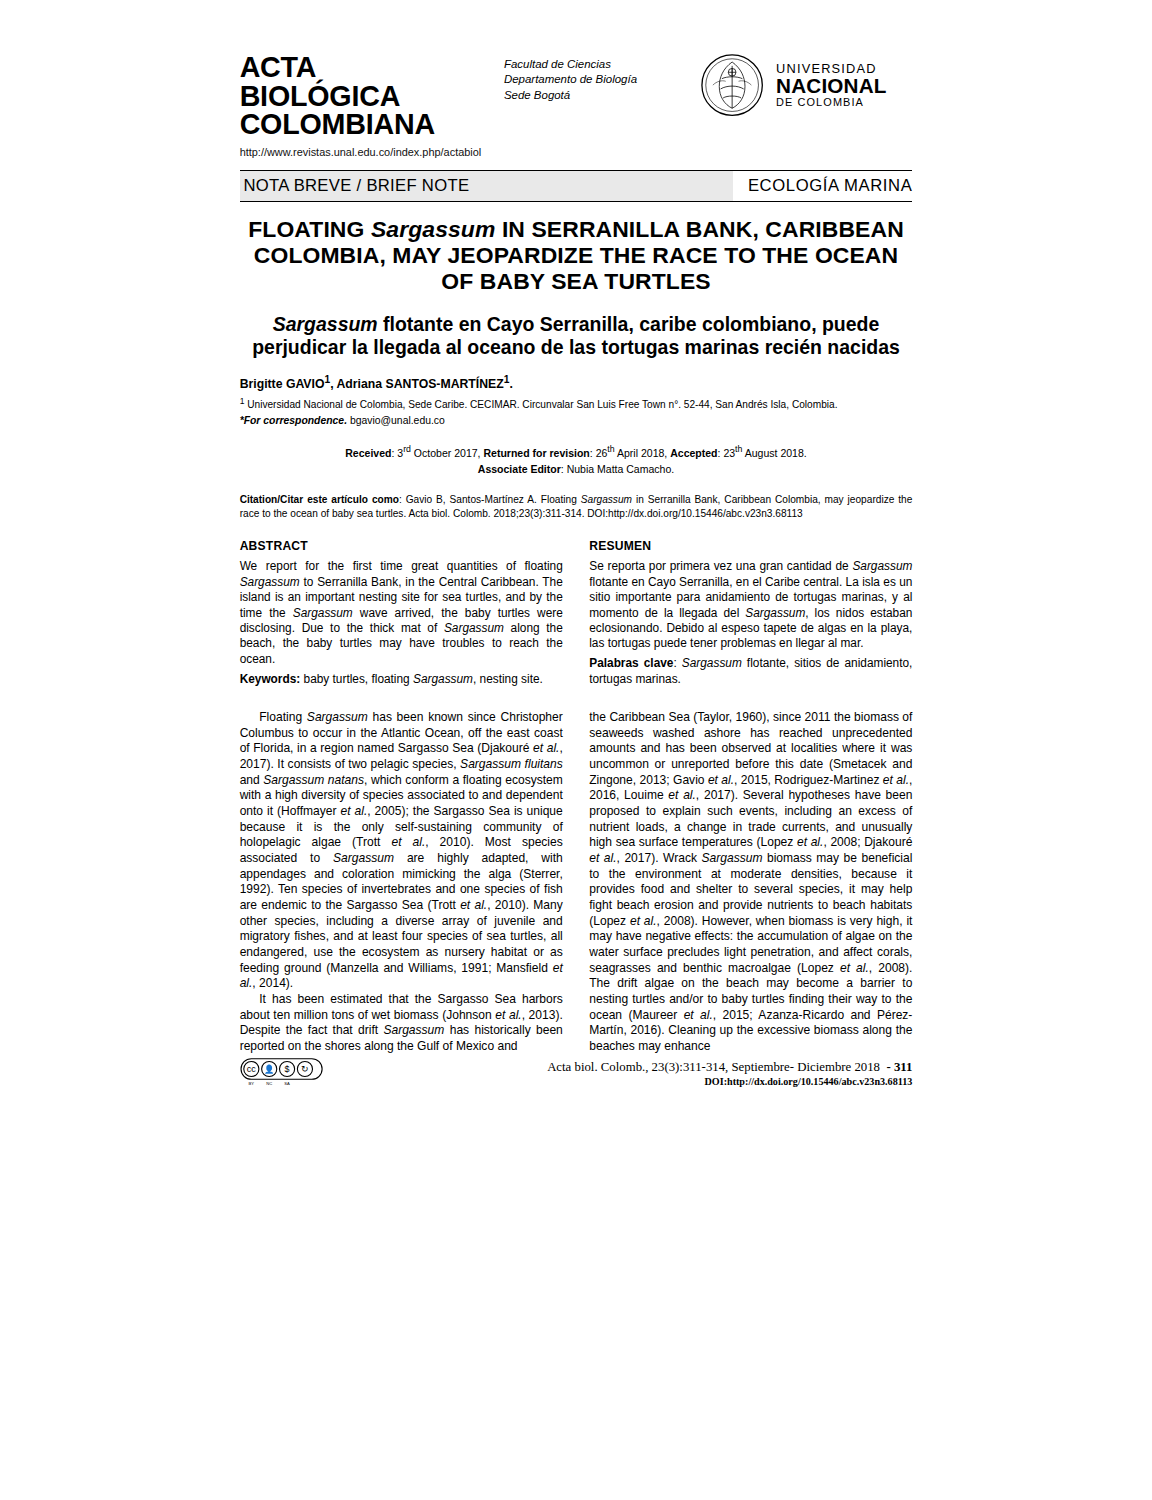ACTA BIOLÓGICA COLOMBIANA
http://www.revistas.unal.edu.co/index.php/actabiol
Facultad de Ciencias
Departamento de Biología
Sede Bogotá
UNIVERSIDAD
NACIONAL
DE COLOMBIA
NOTA BREVE / BRIEF NOTE
ECOLOGÍA MARINA
FLOATING Sargassum IN SERRANILLA BANK, CARIBBEAN COLOMBIA, MAY JEOPARDIZE THE RACE TO THE OCEAN OF BABY SEA TURTLES
Sargassum flotante en Cayo Serranilla, caribe colombiano, puede perjudicar la llegada al oceano de las tortugas marinas recién nacidas
Brigitte GAVIO1, Adriana SANTOS-MARTÍNEZ1.
1 Universidad Nacional de Colombia, Sede Caribe. CECIMAR. Circunvalar San Luis Free Town n°. 52-44, San Andrés Isla, Colombia.
*For correspondence. bgavio@unal.edu.co
Received: 3rd October 2017, Returned for revision: 26th April 2018, Accepted: 23th August 2018.
Associate Editor: Nubia Matta Camacho.
Citation/Citar este artículo como: Gavio B, Santos-Martínez A. Floating Sargassum in Serranilla Bank, Caribbean Colombia, may jeopardize the race to the ocean of baby sea turtles. Acta biol. Colomb. 2018;23(3):311-314. DOI:http://dx.doi.org/10.15446/abc.v23n3.68113
ABSTRACT
We report for the first time great quantities of floating Sargassum to Serranilla Bank, in the Central Caribbean. The island is an important nesting site for sea turtles, and by the time the Sargassum wave arrived, the baby turtles were disclosing. Due to the thick mat of Sargassum along the beach, the baby turtles may have troubles to reach the ocean.
Keywords: baby turtles, floating Sargassum, nesting site.
RESUMEN
Se reporta por primera vez una gran cantidad de Sargassum flotante en Cayo Serranilla, en el Caribe central. La isla es un sitio importante para anidamiento de tortugas marinas, y al momento de la llegada del Sargassum, los nidos estaban eclosionando. Debido al espeso tapete de algas en la playa, las tortugas puede tener problemas en llegar al mar.
Palabras clave: Sargassum flotante, sitios de anidamiento, tortugas marinas.
Floating Sargassum has been known since Christopher Columbus to occur in the Atlantic Ocean, off the east coast of Florida, in a region named Sargasso Sea (Djakouré et al., 2017). It consists of two pelagic species, Sargassum fluitans and Sargassum natans, which conform a floating ecosystem with a high diversity of species associated to and dependent onto it (Hoffmayer et al., 2005); the Sargasso Sea is unique because it is the only self-sustaining community of holopelagic algae (Trott et al., 2010). Most species associated to Sargassum are highly adapted, with appendages and coloration mimicking the alga (Sterrer, 1992). Ten species of invertebrates and one species of fish are endemic to the Sargasso Sea (Trott et al., 2010). Many other species, including a diverse array of juvenile and migratory fishes, and at least four species of sea turtles, all endangered, use the ecosystem as nursery habitat or as feeding ground (Manzella and Williams, 1991; Mansfield et al., 2014).
It has been estimated that the Sargasso Sea harbors about ten million tons of wet biomass (Johnson et al., 2013). Despite the fact that drift Sargassum has historically been reported on the shores along the Gulf of Mexico and
the Caribbean Sea (Taylor, 1960), since 2011 the biomass of seaweeds washed ashore has reached unprecedented amounts and has been observed at localities where it was uncommon or unreported before this date (Smetacek and Zingone, 2013; Gavio et al., 2015, Rodriguez-Martinez et al., 2016, Louime et al., 2017). Several hypotheses have been proposed to explain such events, including an excess of nutrient loads, a change in trade currents, and unusually high sea surface temperatures (Lopez et al., 2008; Djakouré et al., 2017). Wrack Sargassum biomass may be beneficial to the environment at moderate densities, because it provides food and shelter to several species, it may help fight beach erosion and provide nutrients to beach habitats (Lopez et al., 2008). However, when biomass is very high, it may have negative effects: the accumulation of algae on the water surface precludes light penetration, and affect corals, seagrasses and benthic macroalgae (Lopez et al., 2008). The drift algae on the beach may become a barrier to nesting turtles and/or to baby turtles finding their way to the ocean (Maureer et al., 2015; Azanza-Ricardo and Pérez-Martín, 2016). Cleaning up the excessive biomass along the beaches may enhance
cc 👤 $ ↻ BY NC SA
Acta biol. Colomb., 23(3):311-314, Septiembre- Diciembre 2018 - 311
DOI:http://dx.doi.org/10.15446/abc.v23n3.68113